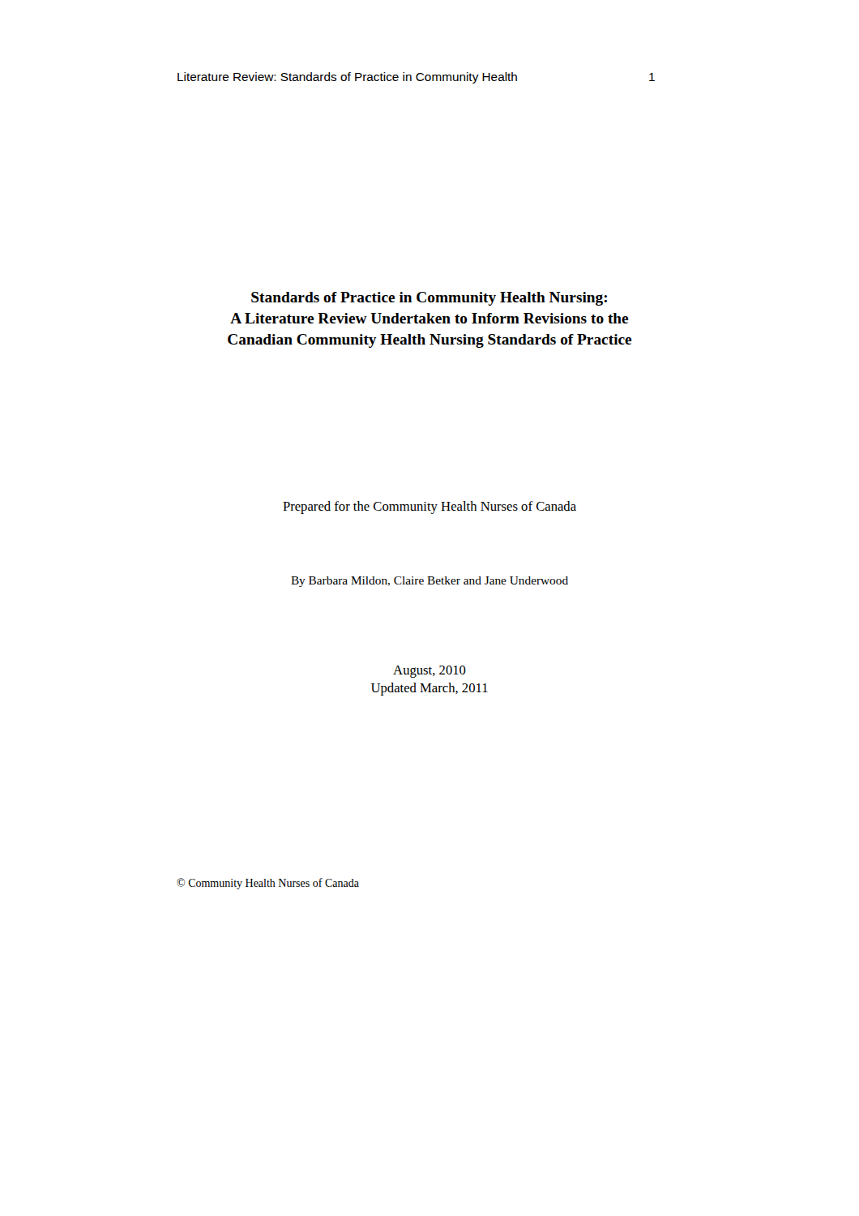Literature Review: Standards of Practice in Community Health 1
Standards of Practice in Community Health Nursing:
A Literature Review Undertaken to Inform Revisions to the
Canadian Community Health Nursing Standards of Practice
Prepared for the Community Health Nurses of Canada
By Barbara Mildon, Claire Betker and Jane Underwood
August, 2010
Updated March, 2011
© Community Health Nurses of Canada